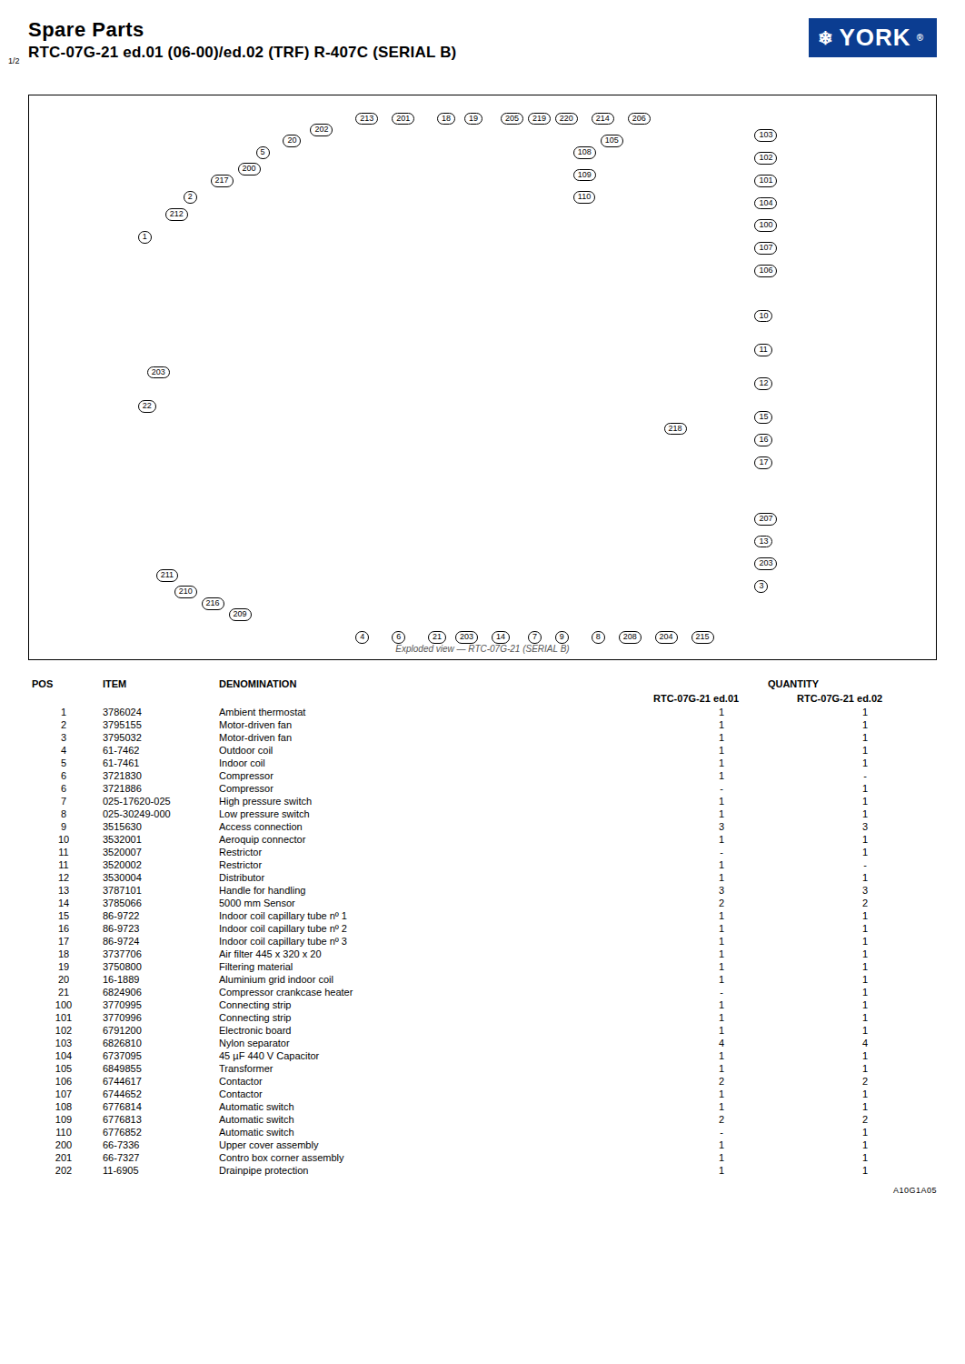1/2
Spare Parts
RTC-07G-21 ed.01 (06-00)/ed.02 (TRF) R-407C (SERIAL B)
❄YORK®
213 201 18 19 205 219 220 214 206 202 20 5 200 217 2 212 1 203 22 211 210 216 209 4 6 21 203 14 7 9 8 208 204 215 105 108 109 110 103 102 101 104 100 107 106 10 11 12 15 16 17 218 207 13 203 3
Exploded view — RTC-07G-21 (SERIAL B)
| POS | ITEM | DENOMINATION | QUANTITY |
| --- | --- | --- | --- |
| | | | RTC-07G-21 ed.01 | RTC-07G-21 ed.02 |
| 1 | 3786024 | Ambient thermostat | 1 | 1 |
| 2 | 3795155 | Motor-driven fan | 1 | 1 |
| 3 | 3795032 | Motor-driven fan | 1 | 1 |
| 4 | 61-7462 | Outdoor coil | 1 | 1 |
| 5 | 61-7461 | Indoor coil | 1 | 1 |
| 6 | 3721830 | Compressor | 1 | - |
| 6 | 3721886 | Compressor | - | 1 |
| 7 | 025-17620-025 | High pressure switch | 1 | 1 |
| 8 | 025-30249-000 | Low pressure switch | 1 | 1 |
| 9 | 3515630 | Access connection | 3 | 3 |
| 10 | 3532001 | Aeroquip connector | 1 | 1 |
| 11 | 3520007 | Restrictor | - | 1 |
| 11 | 3520002 | Restrictor | 1 | - |
| 12 | 3530004 | Distributor | 1 | 1 |
| 13 | 3787101 | Handle for handling | 3 | 3 |
| 14 | 3785066 | 5000 mm Sensor | 2 | 2 |
| 15 | 86-9722 | Indoor coil capillary tube nº 1 | 1 | 1 |
| 16 | 86-9723 | Indoor coil capillary tube nº 2 | 1 | 1 |
| 17 | 86-9724 | Indoor coil capillary tube nº 3 | 1 | 1 |
| 18 | 3737706 | Air filter 445 x 320 x 20 | 1 | 1 |
| 19 | 3750800 | Filtering material | 1 | 1 |
| 20 | 16-1889 | Aluminium grid indoor coil | 1 | 1 |
| 21 | 6824906 | Compressor crankcase heater | - | 1 |
| 100 | 3770995 | Connecting strip | 1 | 1 |
| 101 | 3770996 | Connecting strip | 1 | 1 |
| 102 | 6791200 | Electronic board | 1 | 1 |
| 103 | 6826810 | Nylon separator | 4 | 4 |
| 104 | 6737095 | 45 µF 440 V Capacitor | 1 | 1 |
| 105 | 6849855 | Transformer | 1 | 1 |
| 106 | 6744617 | Contactor | 2 | 2 |
| 107 | 6744652 | Contactor | 1 | 1 |
| 108 | 6776814 | Automatic switch | 1 | 1 |
| 109 | 6776813 | Automatic switch | 2 | 2 |
| 110 | 6776852 | Automatic switch | - | 1 |
| 200 | 66-7336 | Upper cover assembly | 1 | 1 |
| 201 | 66-7327 | Contro box corner assembly | 1 | 1 |
| 202 | 11-6905 | Drainpipe protection | 1 | 1 |
A10G1A05